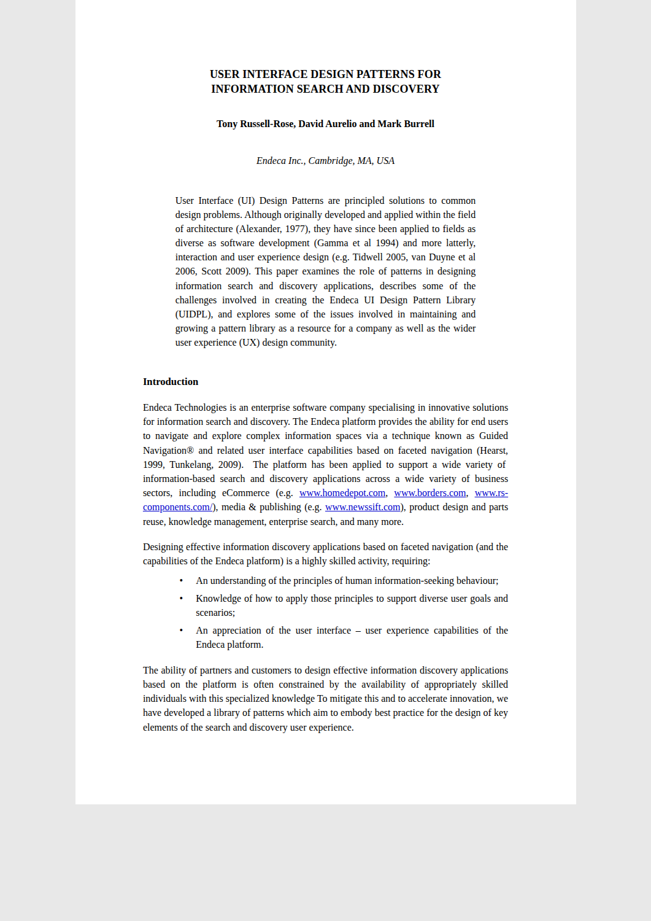User Interface Design Patterns for
Information Search and Discovery
Tony Russell-Rose, David Aurelio and Mark Burrell
Endeca Inc., Cambridge, MA, USA
User Interface (UI) Design Patterns are principled solutions to common design problems. Although originally developed and applied within the field of architecture (Alexander, 1977), they have since been applied to fields as diverse as software development (Gamma et al 1994) and more latterly, interaction and user experience design (e.g. Tidwell 2005, van Duyne et al 2006, Scott 2009). This paper examines the role of patterns in designing information search and discovery applications, describes some of the challenges involved in creating the Endeca UI Design Pattern Library (UIDPL), and explores some of the issues involved in maintaining and growing a pattern library as a resource for a company as well as the wider user experience (UX) design community.
Introduction
Endeca Technologies is an enterprise software company specialising in innovative solutions for information search and discovery. The Endeca platform provides the ability for end users to navigate and explore complex information spaces via a technique known as Guided Navigation® and related user interface capabilities based on faceted navigation (Hearst, 1999, Tunkelang, 2009). The platform has been applied to support a wide variety of information-based search and discovery applications across a wide variety of business sectors, including eCommerce (e.g. www.homedepot.com, www.borders.com, www.rs-components.com/), media & publishing (e.g. www.newssift.com), product design and parts reuse, knowledge management, enterprise search, and many more.
Designing effective information discovery applications based on faceted navigation (and the capabilities of the Endeca platform) is a highly skilled activity, requiring:
An understanding of the principles of human information-seeking behaviour;
Knowledge of how to apply those principles to support diverse user goals and scenarios;
An appreciation of the user interface – user experience capabilities of the Endeca platform.
The ability of partners and customers to design effective information discovery applications based on the platform is often constrained by the availability of appropriately skilled individuals with this specialized knowledge To mitigate this and to accelerate innovation, we have developed a library of patterns which aim to embody best practice for the design of key elements of the search and discovery user experience.